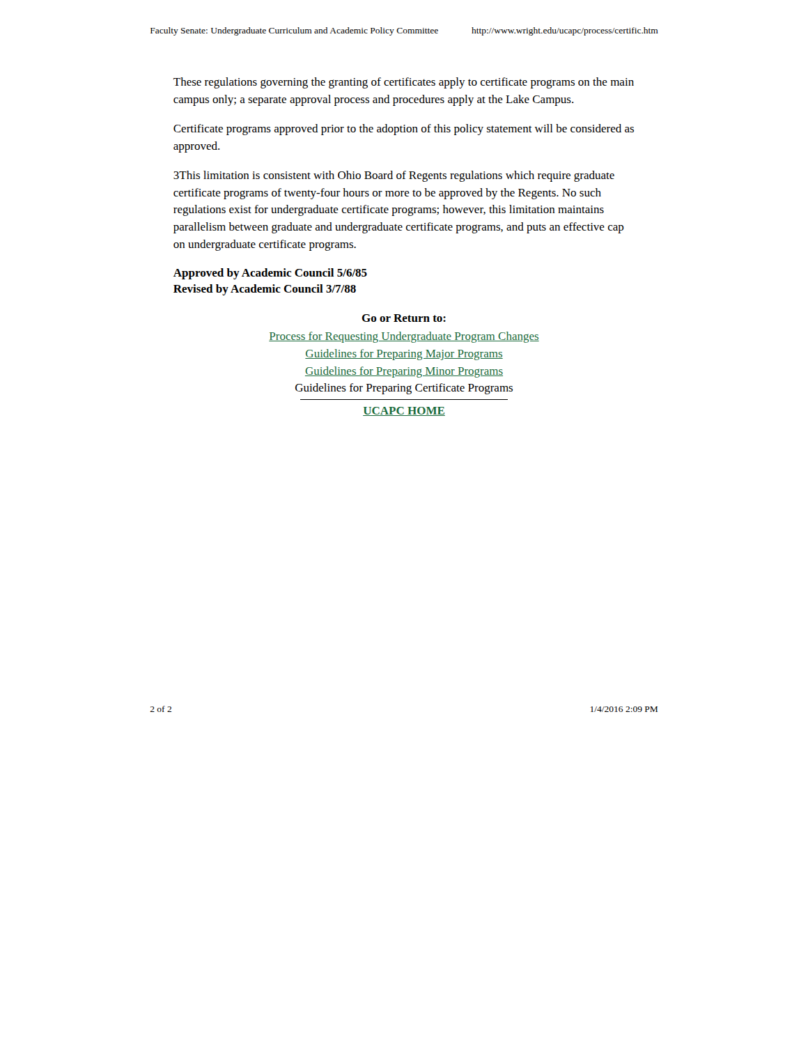Faculty Senate: Undergraduate Curriculum and Academic Policy Committee
http://www.wright.edu/ucapc/process/certific.htm
These regulations governing the granting of certificates apply to certificate programs on the main campus only; a separate approval process and procedures apply at the Lake Campus.
Certificate programs approved prior to the adoption of this policy statement will be considered as approved.
3This limitation is consistent with Ohio Board of Regents regulations which require graduate certificate programs of twenty-four hours or more to be approved by the Regents. No such regulations exist for undergraduate certificate programs; however, this limitation maintains parallelism between graduate and undergraduate certificate programs, and puts an effective cap on undergraduate certificate programs.
Approved by Academic Council 5/6/85
Revised by Academic Council 3/7/88
Go or Return to:
Process for Requesting Undergraduate Program Changes
Guidelines for Preparing Major Programs
Guidelines for Preparing Minor Programs
Guidelines for Preparing Certificate Programs
UCAPC HOME
2 of 2
1/4/2016 2:09 PM